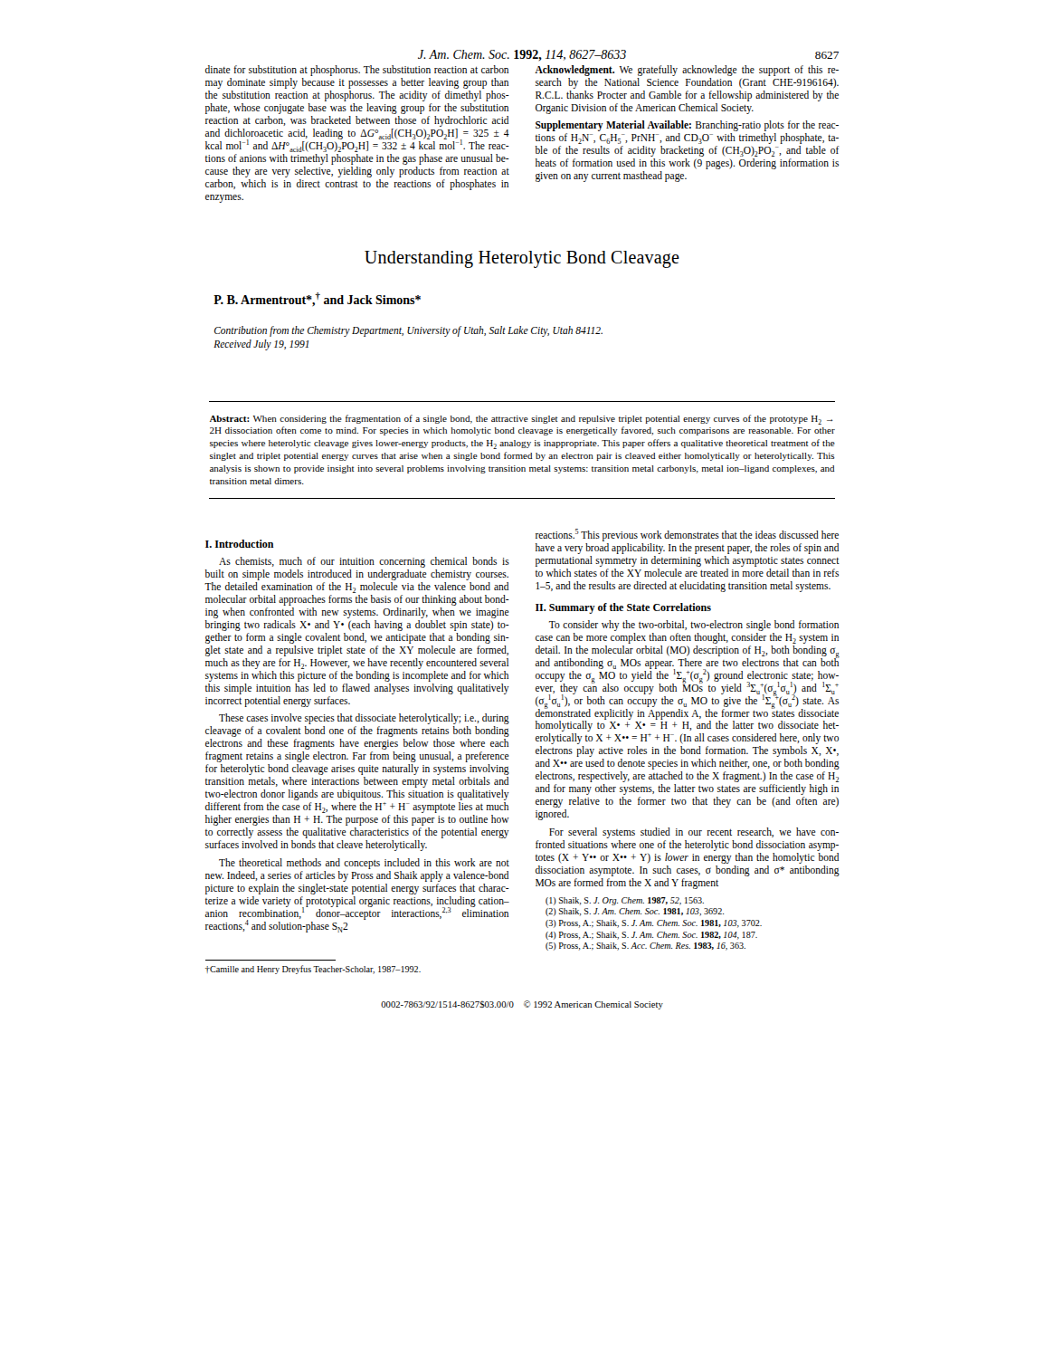J. Am. Chem. Soc. 1992, 114, 8627–8633 8627
dinate for substitution at phosphorus. The substitution reaction at carbon may dominate simply because it possesses a better leaving group than the substitution reaction at phosphorus. The acidity of dimethyl phosphate, whose conjugate base was the leaving group for the substitution reaction at carbon, was bracketed between those of hydrochloric acid and dichloroacetic acid, leading to ΔG°acid[(CH3O)2PO2H] = 325 ± 4 kcal mol−1 and ΔH°acid[(CH3O)2PO2H] = 332 ± 4 kcal mol−1. The reactions of anions with trimethyl phosphate in the gas phase are unusual because they are very selective, yielding only products from reaction at carbon, which is in direct contrast to the reactions of phosphates in enzymes.
Acknowledgment. We gratefully acknowledge the support of this research by the National Science Foundation (Grant CHE-9196164). R.C.L. thanks Procter and Gamble for a fellowship administered by the Organic Division of the American Chemical Society.
Supplementary Material Available: Branching-ratio plots for the reactions of H2N−, C6H5−, PrNH−, and CD3O− with trimethyl phosphate, table of the results of acidity bracketing of (CH3O)2PO2−, and table of heats of formation used in this work (9 pages). Ordering information is given on any current masthead page.
Understanding Heterolytic Bond Cleavage
P. B. Armentrout*,† and Jack Simons*
Contribution from the Chemistry Department, University of Utah, Salt Lake City, Utah 84112.
Received July 19, 1991
Abstract: When considering the fragmentation of a single bond, the attractive singlet and repulsive triplet potential energy curves of the prototype H2 → 2H dissociation often come to mind. For species in which homolytic bond cleavage is energetically favored, such comparisons are reasonable. For other species where heterolytic cleavage gives lower-energy products, the H2 analogy is inappropriate. This paper offers a qualitative theoretical treatment of the singlet and triplet potential energy curves that arise when a single bond formed by an electron pair is cleaved either homolytically or heterolytically. This analysis is shown to provide insight into several problems involving transition metal systems: transition metal carbonyls, metal ion–ligand complexes, and transition metal dimers.
I. Introduction
As chemists, much of our intuition concerning chemical bonds is built on simple models introduced in undergraduate chemistry courses. The detailed examination of the H2 molecule via the valence bond and molecular orbital approaches forms the basis of our thinking about bonding when confronted with new systems. Ordinarily, when we imagine bringing two radicals X• and Y• (each having a doublet spin state) together to form a single covalent bond, we anticipate that a bonding singlet state and a repulsive triplet state of the XY molecule are formed, much as they are for H2. However, we have recently encountered several systems in which this picture of the bonding is incomplete and for which this simple intuition has led to flawed analyses involving qualitatively incorrect potential energy surfaces.
These cases involve species that dissociate heterolytically; i.e., during cleavage of a covalent bond one of the fragments retains both bonding electrons and these fragments have energies below those where each fragment retains a single electron. Far from being unusual, a preference for heterolytic bond cleavage arises quite naturally in systems involving transition metals, where interactions between empty metal orbitals and two-electron donor ligands are ubiquitous. This situation is qualitatively different from the case of H2, where the H+ + H− asymptote lies at much higher energies than H + H. The purpose of this paper is to outline how to correctly assess the qualitative characteristics of the potential energy surfaces involved in bonds that cleave heterolytically.
The theoretical methods and concepts included in this work are not new. Indeed, a series of articles by Pross and Shaik apply a valence-bond picture to explain the singlet-state potential energy surfaces that characterize a wide variety of prototypical organic reactions, including cation–anion recombination,1 donor–acceptor interactions,2,3 elimination reactions,4 and solution-phase SN2
reactions.5 This previous work demonstrates that the ideas discussed here have a very broad applicability. In the present paper, the roles of spin and permutational symmetry in determining which asymptotic states connect to which states of the XY molecule are treated in more detail than in refs 1–5, and the results are directed at elucidating transition metal systems.
II. Summary of the State Correlations
To consider why the two-orbital, two-electron single bond formation case can be more complex than often thought, consider the H2 system in detail. In the molecular orbital (MO) description of H2, both bonding σg and antibonding σu MOs appear. There are two electrons that can both occupy the σg MO to yield the 1Σg+(σg2) ground electronic state; however, they can also occupy both MOs to yield 3Σu+(σg1σu1) and 1Σu+(σg1σu1), or both can occupy the σu MO to give the 1Σg+(σu2) state. As demonstrated explicitly in Appendix A, the former two states dissociate homolytically to X• + X• = H + H, and the latter two dissociate heterolytically to X + X•• = H+ + H−. (In all cases considered here, only two electrons play active roles in the bond formation. The symbols X, X•, and X•• are used to denote species in which neither, one, or both bonding electrons, respectively, are attached to the X fragment.) In the case of H2 and for many other systems, the latter two states are sufficiently high in energy relative to the former two that they can be (and often are) ignored.
For several systems studied in our recent research, we have confronted situations where one of the heterolytic bond dissociation asymptotes (X + Y•• or X•• + Y) is lower in energy than the homolytic bond dissociation asymptote. In such cases, σ bonding and σ* antibonding MOs are formed from the X and Y fragment
(1) Shaik, S. J. Org. Chem. 1987, 52, 1563.
(2) Shaik, S. J. Am. Chem. Soc. 1981, 103, 3692.
(3) Pross, A.; Shaik, S. J. Am. Chem. Soc. 1981, 103, 3702.
(4) Pross, A.; Shaik, S. J. Am. Chem. Soc. 1982, 104, 187.
(5) Pross, A.; Shaik, S. Acc. Chem. Res. 1983, 16, 363.
†Camille and Henry Dreyfus Teacher-Scholar, 1987–1992.
0002-7863/92/1514-8627$03.00/0 © 1992 American Chemical Society